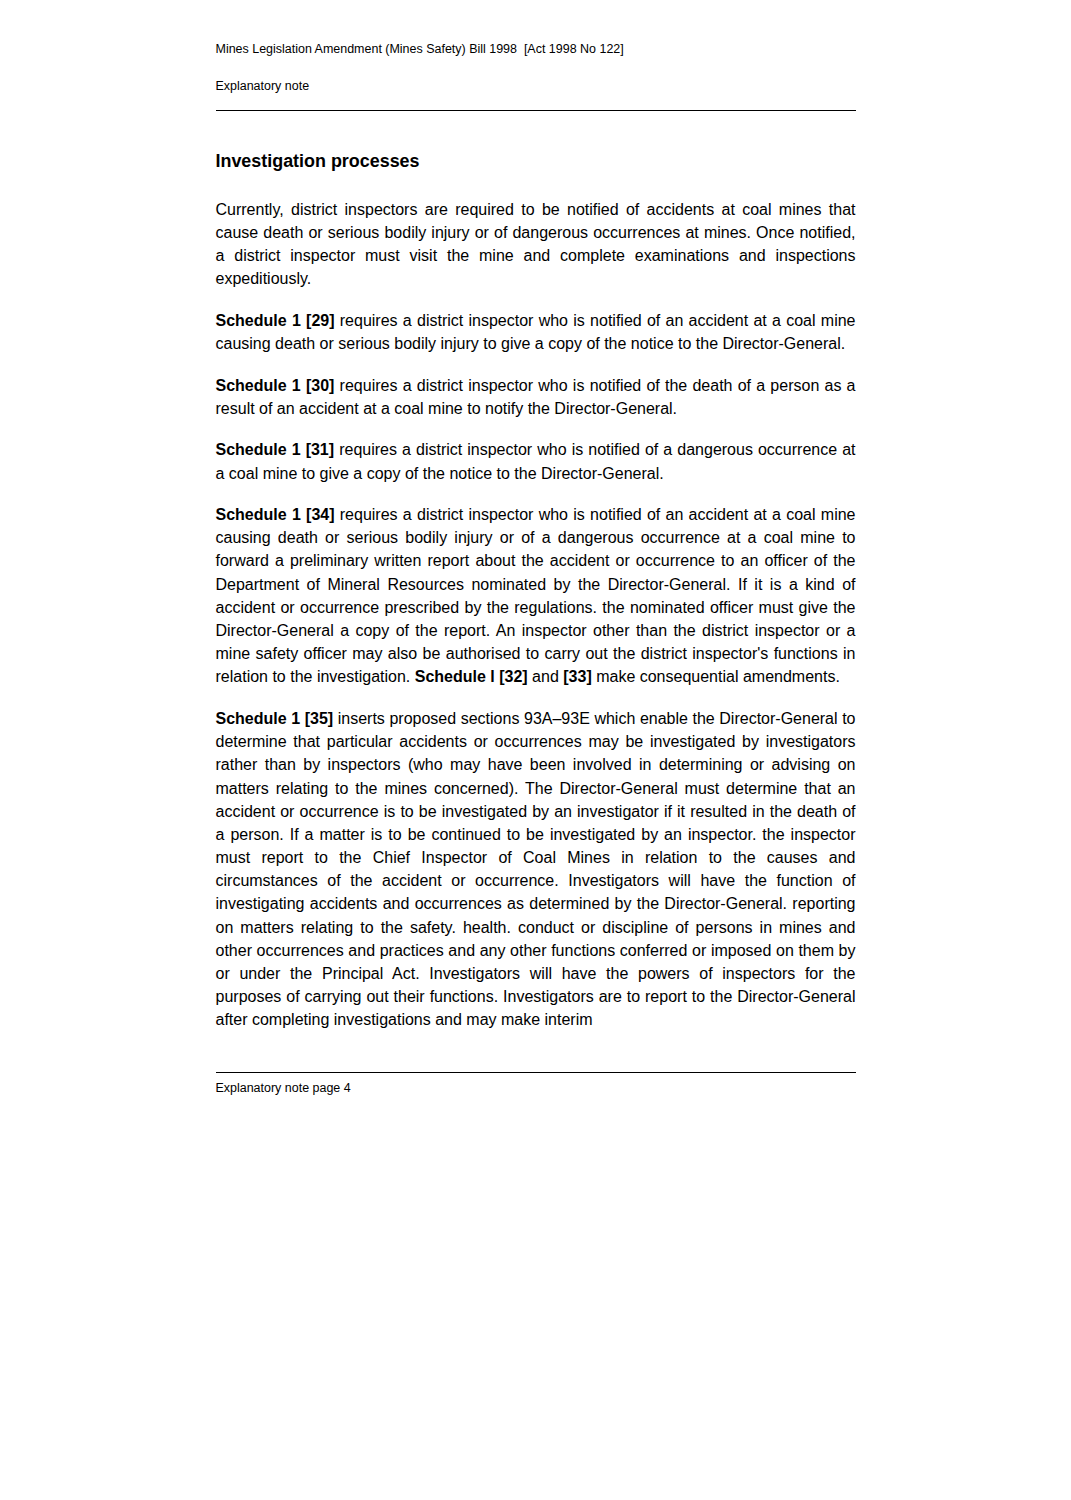Mines Legislation Amendment (Mines Safety) Bill 1998 [Act 1998 No 122]
Explanatory note
Investigation processes
Currently, district inspectors are required to be notified of accidents at coal mines that cause death or serious bodily injury or of dangerous occurrences at mines. Once notified, a district inspector must visit the mine and complete examinations and inspections expeditiously.
Schedule 1 [29] requires a district inspector who is notified of an accident at a coal mine causing death or serious bodily injury to give a copy of the notice to the Director-General.
Schedule 1 [30] requires a district inspector who is notified of the death of a person as a result of an accident at a coal mine to notify the Director-General.
Schedule 1 [31] requires a district inspector who is notified of a dangerous occurrence at a coal mine to give a copy of the notice to the Director-General.
Schedule 1 [34] requires a district inspector who is notified of an accident at a coal mine causing death or serious bodily injury or of a dangerous occurrence at a coal mine to forward a preliminary written report about the accident or occurrence to an officer of the Department of Mineral Resources nominated by the Director-General. If it is a kind of accident or occurrence prescribed by the regulations. the nominated officer must give the Director-General a copy of the report. An inspector other than the district inspector or a mine safety officer may also be authorised to carry out the district inspector's functions in relation to the investigation. Schedule l [32] and [33] make consequential amendments.
Schedule 1 [35] inserts proposed sections 93A–93E which enable the Director-General to determine that particular accidents or occurrences may be investigated by investigators rather than by inspectors (who may have been involved in determining or advising on matters relating to the mines concerned). The Director-General must determine that an accident or occurrence is to be investigated by an investigator if it resulted in the death of a person. If a matter is to be continued to be investigated by an inspector. the inspector must report to the Chief Inspector of Coal Mines in relation to the causes and circumstances of the accident or occurrence. Investigators will have the function of investigating accidents and occurrences as determined by the Director-General. reporting on matters relating to the safety. health. conduct or discipline of persons in mines and other occurrences and practices and any other functions conferred or imposed on them by or under the Principal Act. Investigators will have the powers of inspectors for the purposes of carrying out their functions. Investigators are to report to the Director-General after completing investigations and may make interim
Explanatory note page 4